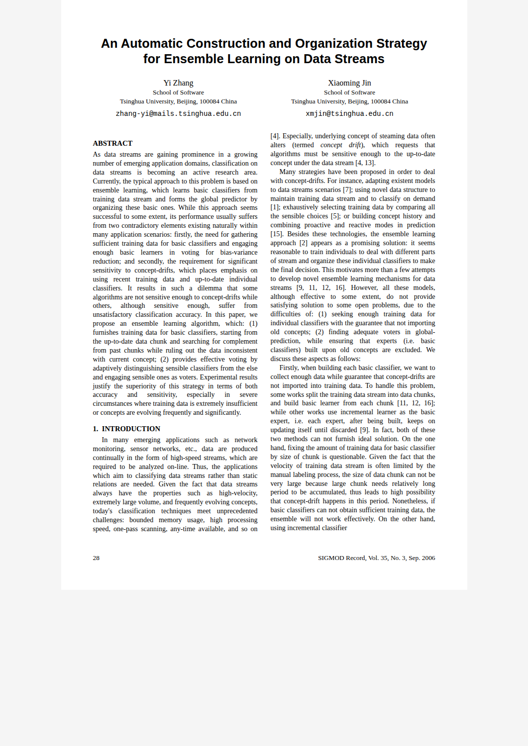An Automatic Construction and Organization Strategy
for Ensemble Learning on Data Streams
| Yi Zhang School of Software Tsinghua University, Beijing, 100084 China zhang-yi@mails.tsinghua.edu.cn | Xiaoming Jin School of Software Tsinghua University, Beijing, 100084 China xmjin@tsinghua.edu.cn |
ABSTRACT
As data streams are gaining prominence in a growing number of emerging application domains, classification on data streams is becoming an active research area. Currently, the typical approach to this problem is based on ensemble learning, which learns basic classifiers from training data stream and forms the global predictor by organizing these basic ones. While this approach seems successful to some extent, its performance usually suffers from two contradictory elements existing naturally within many application scenarios: firstly, the need for gathering sufficient training data for basic classifiers and engaging enough basic learners in voting for bias-variance reduction; and secondly, the requirement for significant sensitivity to concept-drifts, which places emphasis on using recent training data and up-to-date individual classifiers. It results in such a dilemma that some algorithms are not sensitive enough to concept-drifts while others, although sensitive enough, suffer from unsatisfactory classification accuracy. In this paper, we propose an ensemble learning algorithm, which: (1) furnishes training data for basic classifiers, starting from the up-to-date data chunk and searching for complement from past chunks while ruling out the data inconsistent with current concept; (2) provides effective voting by adaptively distinguishing sensible classifiers from the else and engaging sensible ones as voters. Experimental results justify the superiority of this strategy in terms of both accuracy and sensitivity, especially in severe circumstances where training data is extremely insufficient or concepts are evolving frequently and significantly.
1. INTRODUCTION
In many emerging applications such as network monitoring, sensor networks, etc., data are produced continually in the form of high-speed streams, which are required to be analyzed on-line. Thus, the applications which aim to classifying data streams rather than static relations are needed. Given the fact that data streams always have the properties such as high-velocity, extremely large volume, and frequently evolving concepts, today's classification techniques meet unprecedented challenges: bounded memory usage, high processing speed, one-pass scanning, any-time available, and so on [4]. Especially, underlying concept of steaming data often alters (termed concept drift), which requests that algorithms must be sensitive enough to the up-to-date concept under the data stream [4, 13].
Many strategies have been proposed in order to deal with concept-drifts. For instance, adapting existent models to data streams scenarios [7]; using novel data structure to maintain training data stream and to classify on demand [1]; exhaustively selecting training data by comparing all the sensible choices [5]; or building concept history and combining proactive and reactive modes in prediction [15]. Besides these technologies, the ensemble learning approach [2] appears as a promising solution: it seems reasonable to train individuals to deal with different parts of stream and organize these individual classifiers to make the final decision. This motivates more than a few attempts to develop novel ensemble learning mechanisms for data streams [9, 11, 12, 16]. However, all these models, although effective to some extent, do not provide satisfying solution to some open problems, due to the difficulties of: (1) seeking enough training data for individual classifiers with the guarantee that not importing old concepts; (2) finding adequate voters in global-prediction, while ensuring that experts (i.e. basic classifiers) built upon old concepts are excluded. We discuss these aspects as follows:
Firstly, when building each basic classifier, we want to collect enough data while guarantee that concept-drifts are not imported into training data. To handle this problem, some works split the training data stream into data chunks, and build basic learner from each chunk [11, 12, 16]; while other works use incremental learner as the basic expert, i.e. each expert, after being built, keeps on updating itself until discarded [9]. In fact, both of these two methods can not furnish ideal solution. On the one hand, fixing the amount of training data for basic classifier by size of chunk is questionable. Given the fact that the velocity of training data stream is often limited by the manual labeling process, the size of data chunk can not be very large because large chunk needs relatively long period to be accumulated, thus leads to high possibility that concept-drift happens in this period. Nonetheless, if basic classifiers can not obtain sufficient training data, the ensemble will not work effectively. On the other hand, using incremental classifier
28
SIGMOD Record, Vol. 35, No. 3, Sep. 2006